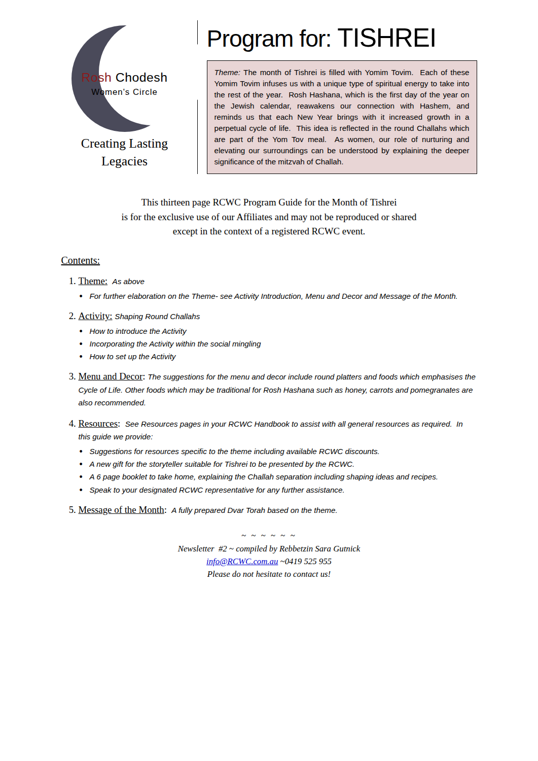TM
Rosh Chodesh
Women's Circle
Creating Lasting Legacies
Program for: TISHREI
Theme: The month of Tishrei is filled with Yomim Tovim. Each of these Yomim Tovim infuses us with a unique type of spiritual energy to take into the rest of the year. Rosh Hashana, which is the first day of the year on the Jewish calendar, reawakens our connection with Hashem, and reminds us that each New Year brings with it increased growth in a perpetual cycle of life. This idea is reflected in the round Challahs which are part of the Yom Tov meal. As women, our role of nurturing and elevating our surroundings can be understood by explaining the deeper significance of the mitzvah of Challah.
This thirteen page RCWC Program Guide for the Month of Tishrei
is for the exclusive use of our Affiliates and may not be reproduced or shared
except in the context of a registered RCWC event.
Contents:
Theme: As above
For further elaboration on the Theme- see Activity Introduction, Menu and Decor and Message of the Month.
Activity: Shaping Round Challahs
How to introduce the Activity
Incorporating the Activity within the social mingling
How to set up the Activity
Menu and Decor: The suggestions for the menu and decor include round platters and foods which emphasises the Cycle of Life. Other foods which may be traditional for Rosh Hashana such as honey, carrots and pomegranates are also recommended.
Resources: See Resources pages in your RCWC Handbook to assist with all general resources as required. In this guide we provide:
Suggestions for resources specific to the theme including available RCWC discounts.
A new gift for the storyteller suitable for Tishrei to be presented by the RCWC.
A 6 page booklet to take home, explaining the Challah separation including shaping ideas and recipes.
Speak to your designated RCWC representative for any further assistance.
Message of the Month: A fully prepared Dvar Torah based on the theme.
~ ~ ~ ~ ~ ~
Newsletter #2 ~ compiled by Rebbetzin Sara Gutnick
info@RCWC.com.au ~0419 525 955
Please do not hesitate to contact us!